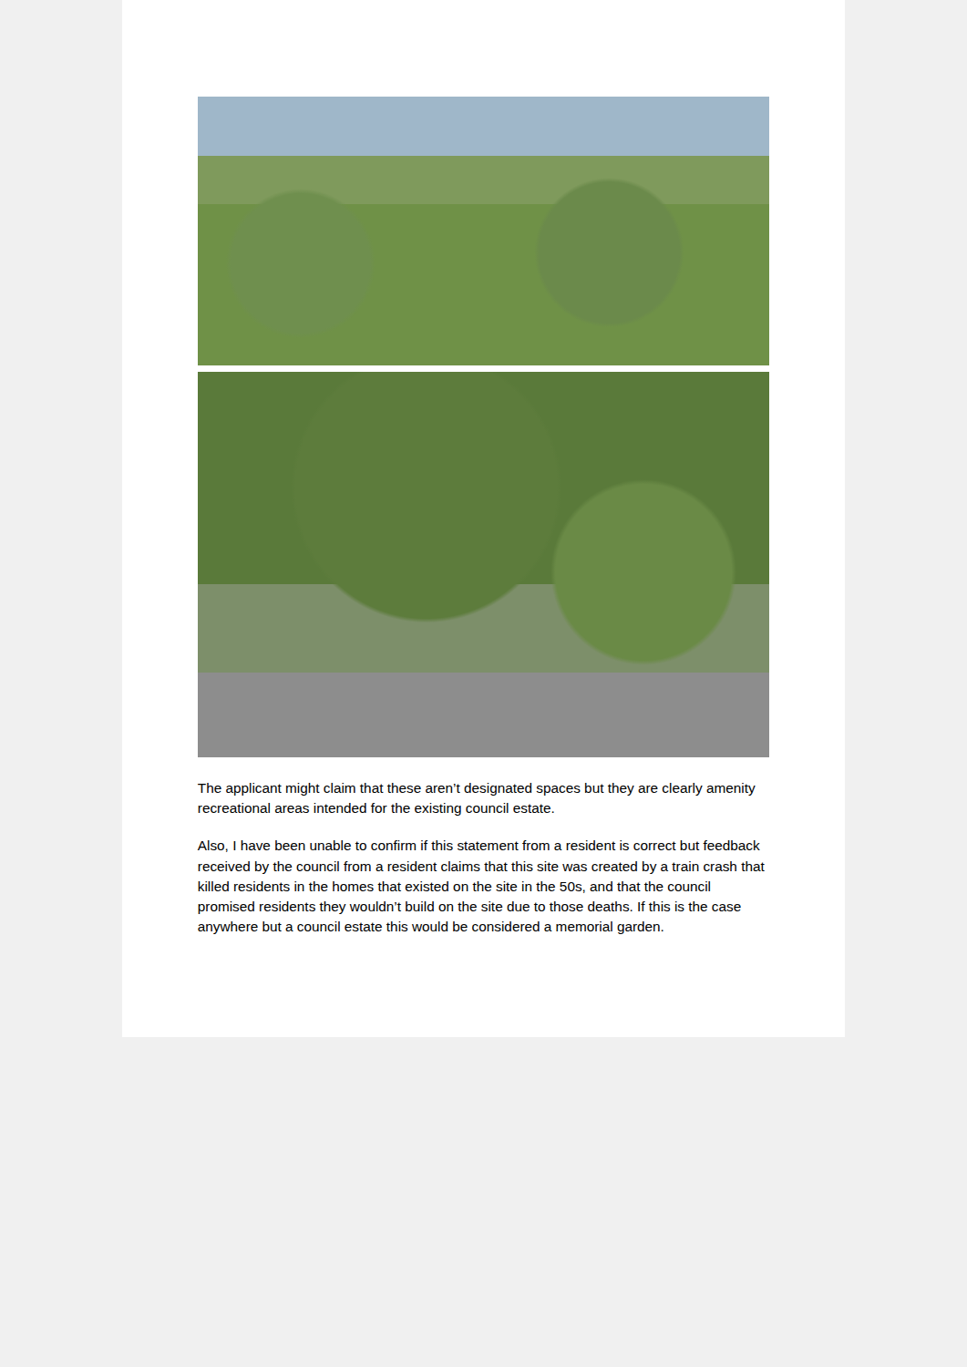Photograph 1: Grassed amenity area with mature trees beside a council estate block.
Photograph 2: The green space viewed from the pavement, enclosed by railings, with double yellow lines on the adjacent road.
The applicant might claim that these aren’t designated spaces but they are clearly amenity recreational areas intended for the existing council estate.
Also, I have been unable to confirm if this statement from a resident is correct but feedback received by the council from a resident claims that this site was created by a train crash that killed residents in the homes that existed on the site in the 50s, and that the council promised residents they wouldn’t build on the site due to those deaths. If this is the case anywhere but a council estate this would be considered a memorial garden.